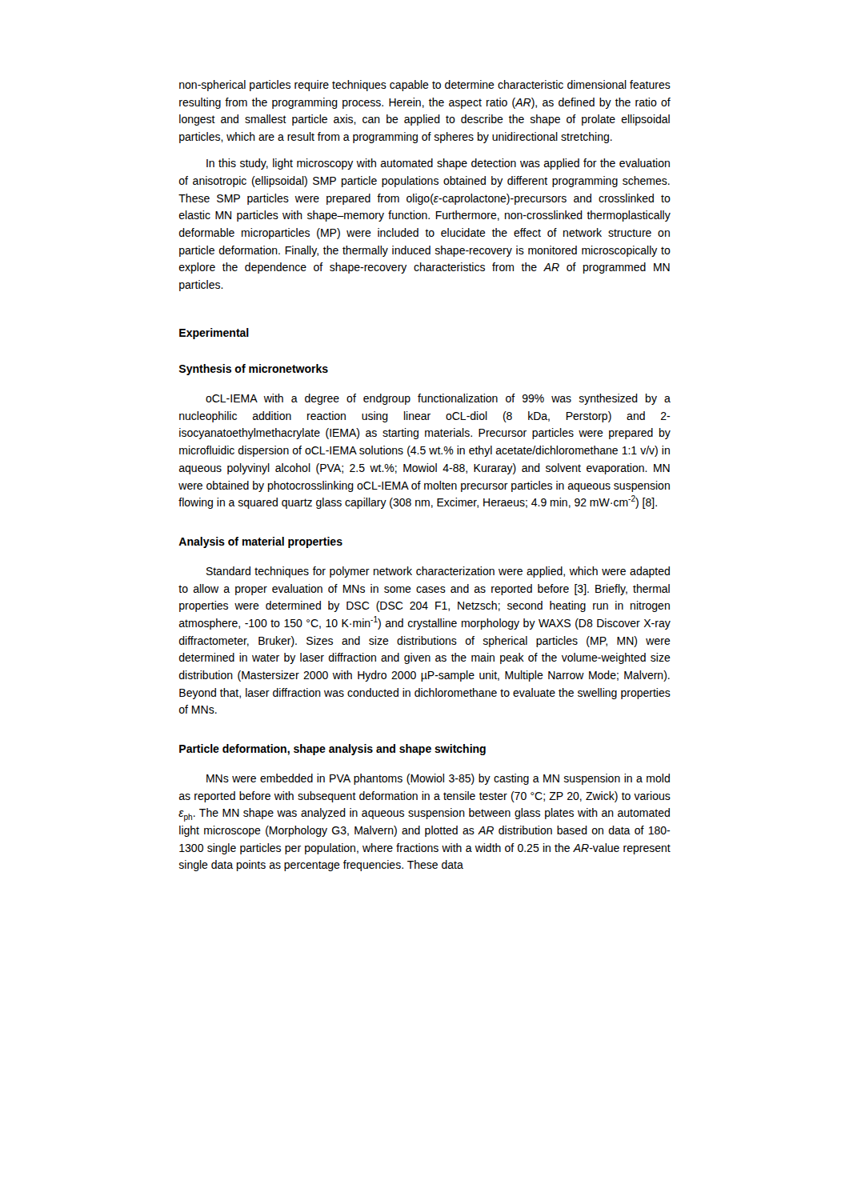non-spherical particles require techniques capable to determine characteristic dimensional features resulting from the programming process. Herein, the aspect ratio (AR), as defined by the ratio of longest and smallest particle axis, can be applied to describe the shape of prolate ellipsoidal particles, which are a result from a programming of spheres by unidirectional stretching.
In this study, light microscopy with automated shape detection was applied for the evaluation of anisotropic (ellipsoidal) SMP particle populations obtained by different programming schemes. These SMP particles were prepared from oligo(ε-caprolactone)-precursors and crosslinked to elastic MN particles with shape–memory function. Furthermore, non-crosslinked thermoplastically deformable microparticles (MP) were included to elucidate the effect of network structure on particle deformation. Finally, the thermally induced shape-recovery is monitored microscopically to explore the dependence of shape-recovery characteristics from the AR of programmed MN particles.
Experimental
Synthesis of micronetworks
oCL-IEMA with a degree of endgroup functionalization of 99% was synthesized by a nucleophilic addition reaction using linear oCL-diol (8 kDa, Perstorp) and 2-isocyanatoethylmethacrylate (IEMA) as starting materials. Precursor particles were prepared by microfluidic dispersion of oCL-IEMA solutions (4.5 wt.% in ethyl acetate/dichloromethane 1:1 v/v) in aqueous polyvinyl alcohol (PVA; 2.5 wt.%; Mowiol 4-88, Kuraray) and solvent evaporation. MN were obtained by photocrosslinking oCL-IEMA of molten precursor particles in aqueous suspension flowing in a squared quartz glass capillary (308 nm, Excimer, Heraeus; 4.9 min, 92 mW·cm-2) [8].
Analysis of material properties
Standard techniques for polymer network characterization were applied, which were adapted to allow a proper evaluation of MNs in some cases and as reported before [3]. Briefly, thermal properties were determined by DSC (DSC 204 F1, Netzsch; second heating run in nitrogen atmosphere, -100 to 150 °C, 10 K·min-1) and crystalline morphology by WAXS (D8 Discover X-ray diffractometer, Bruker). Sizes and size distributions of spherical particles (MP, MN) were determined in water by laser diffraction and given as the main peak of the volume-weighted size distribution (Mastersizer 2000 with Hydro 2000 µP-sample unit, Multiple Narrow Mode; Malvern). Beyond that, laser diffraction was conducted in dichloromethane to evaluate the swelling properties of MNs.
Particle deformation, shape analysis and shape switching
MNs were embedded in PVA phantoms (Mowiol 3-85) by casting a MN suspension in a mold as reported before with subsequent deformation in a tensile tester (70 °C; ZP 20, Zwick) to various εph. The MN shape was analyzed in aqueous suspension between glass plates with an automated light microscope (Morphology G3, Malvern) and plotted as AR distribution based on data of 180-1300 single particles per population, where fractions with a width of 0.25 in the AR-value represent single data points as percentage frequencies. These data